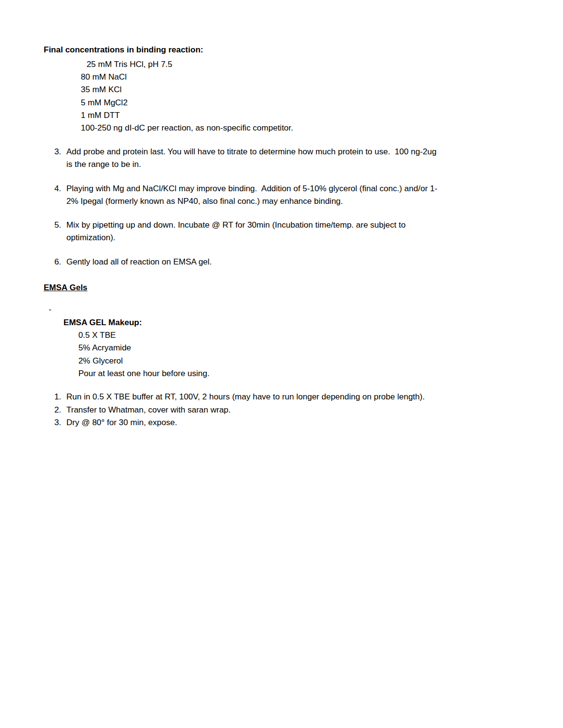Final concentrations in binding reaction:
25 mM Tris HCl, pH 7.5
80 mM NaCl
35 mM KCl
5 mM MgCl2
1 mM DTT
100-250 ng dI-dC per reaction, as non-specific competitor.
Add probe and protein last. You will have to titrate to determine how much protein to use. 100 ng-2ug is the range to be in.
Playing with Mg and NaCl/KCl may improve binding. Addition of 5-10% glycerol (final conc.) and/or 1-2% Ipegal (formerly known as NP40, also final conc.) may enhance binding.
Mix by pipetting up and down. Incubate @ RT for 30min (Incubation time/temp. are subject to optimization).
Gently load all of reaction on EMSA gel.
EMSA Gels
-
EMSA GEL Makeup:
0.5 X TBE
5% Acryamide
2% Glycerol
Pour at least one hour before using.
Run in 0.5 X TBE buffer at RT, 100V, 2 hours (may have to run longer depending on probe length).
Transfer to Whatman, cover with saran wrap.
Dry @ 80° for 30 min, expose.